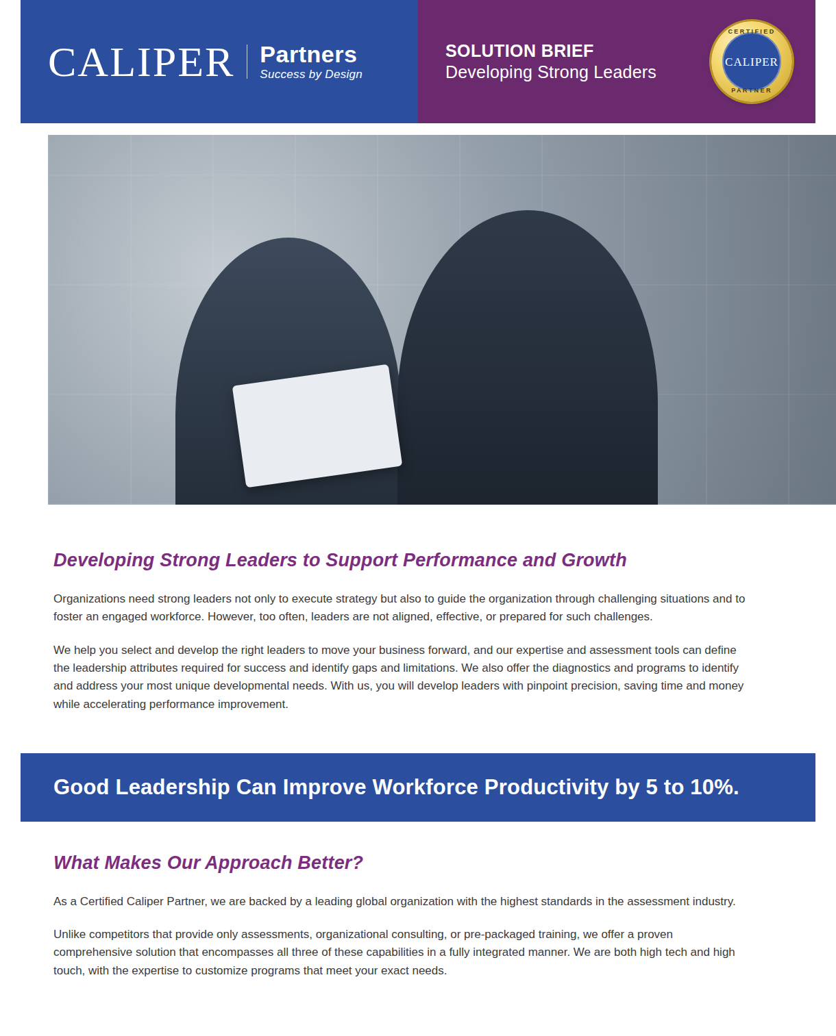CALIPER Partners Success by Design
SOLUTION BRIEF Developing Strong Leaders
CERTIFIED CALIPER PARTNER
Developing Strong Leaders to Support Performance and Growth
Organizations need strong leaders not only to execute strategy but also to guide the organization through challenging situations and to foster an engaged workforce. However, too often, leaders are not aligned, effective, or prepared for such challenges.
We help you select and develop the right leaders to move your business forward, and our expertise and assessment tools can define the leadership attributes required for success and identify gaps and limitations. We also offer the diagnostics and programs to identify and address your most unique developmental needs. With us, you will develop leaders with pinpoint precision, saving time and money while accelerating performance improvement.
Good Leadership Can Improve Workforce Productivity by 5 to 10%.
What Makes Our Approach Better?
As a Certified Caliper Partner, we are backed by a leading global organization with the highest standards in the assessment industry.
Unlike competitors that provide only assessments, organizational consulting, or pre-packaged training, we offer a proven comprehensive solution that encompasses all three of these capabilities in a fully integrated manner. We are both high tech and high touch, with the expertise to customize programs that meet your exact needs.